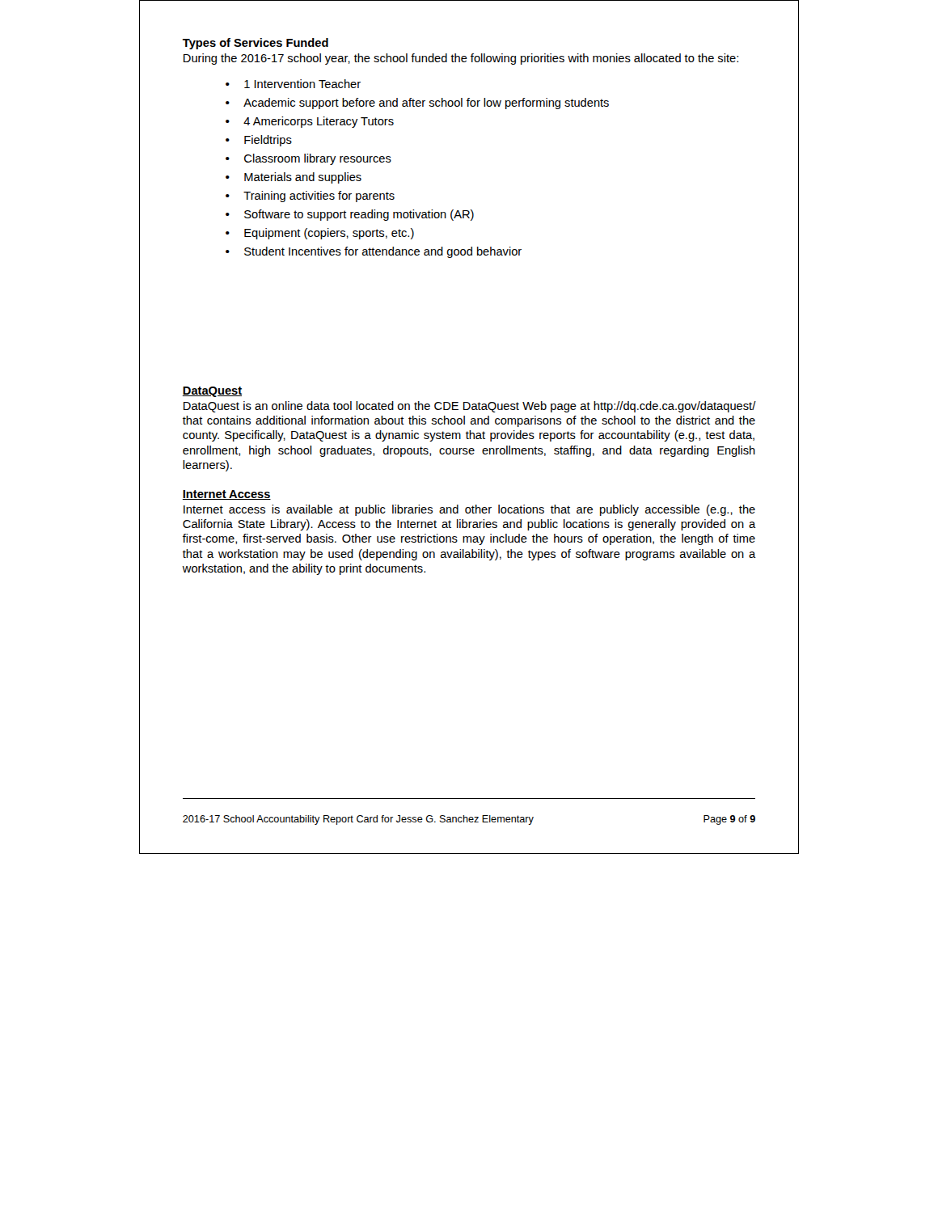Types of Services Funded
During the 2016-17 school year, the school funded the following priorities with monies allocated to the site:
1 Intervention Teacher
Academic support before and after school for low performing students
4 Americorps Literacy Tutors
Fieldtrips
Classroom library resources
Materials and supplies
Training activities for parents
Software to support reading motivation (AR)
Equipment (copiers, sports, etc.)
Student Incentives for attendance and good behavior
DataQuest
DataQuest is an online data tool located on the CDE DataQuest Web page at http://dq.cde.ca.gov/dataquest/ that contains additional information about this school and comparisons of the school to the district and the county. Specifically, DataQuest is a dynamic system that provides reports for accountability (e.g., test data, enrollment, high school graduates, dropouts, course enrollments, staffing, and data regarding English learners).
Internet Access
Internet access is available at public libraries and other locations that are publicly accessible (e.g., the California State Library). Access to the Internet at libraries and public locations is generally provided on a first-come, first-served basis. Other use restrictions may include the hours of operation, the length of time that a workstation may be used (depending on availability), the types of software programs available on a workstation, and the ability to print documents.
2016-17 School Accountability Report Card for Jesse G. Sanchez Elementary
Page 9 of 9